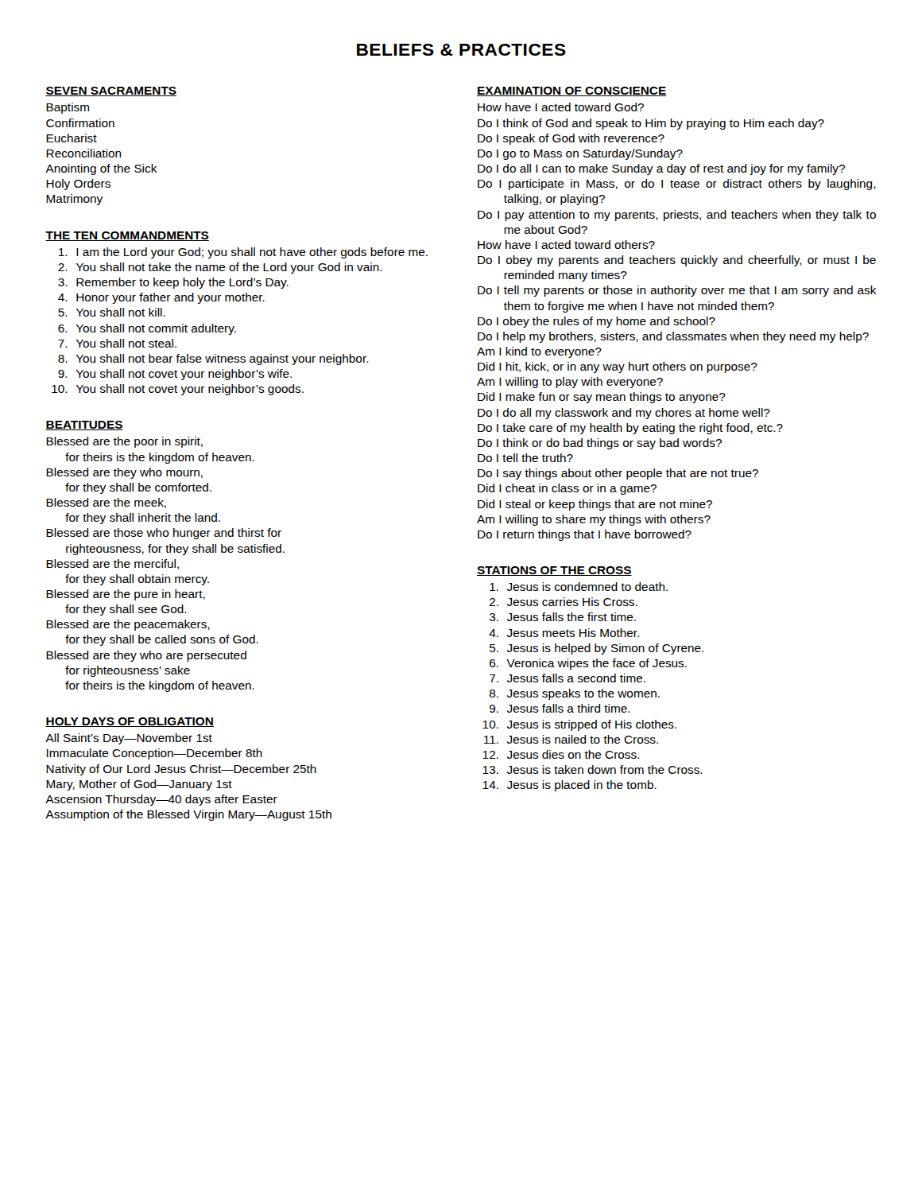BELIEFS & PRACTICES
Seven Sacraments
Baptism
Confirmation
Eucharist
Reconciliation
Anointing of the Sick
Holy Orders
Matrimony
The Ten Commandments
I am the Lord your God; you shall not have other gods before me.
You shall not take the name of the Lord your God in vain.
Remember to keep holy the Lord’s Day.
Honor your father and your mother.
You shall not kill.
You shall not commit adultery.
You shall not steal.
You shall not bear false witness against your neighbor.
You shall not covet your neighbor’s wife.
You shall not covet your neighbor’s goods.
Beatitudes
Blessed are the poor in spirit,
for theirs is the kingdom of heaven.
Blessed are they who mourn,
for they shall be comforted.
Blessed are the meek,
for they shall inherit the land.
Blessed are those who hunger and thirst for
righteousness, for they shall be satisfied.
Blessed are the merciful,
for they shall obtain mercy.
Blessed are the pure in heart,
for they shall see God.
Blessed are the peacemakers,
for they shall be called sons of God.
Blessed are they who are persecuted
for righteousness’ sake
for theirs is the kingdom of heaven.
Holy Days of Obligation
All Saint’s Day—November 1st
Immaculate Conception—December 8th
Nativity of Our Lord Jesus Christ—December 25th
Mary, Mother of God—January 1st
Ascension Thursday—40 days after Easter
Assumption of the Blessed Virgin Mary—August 15th
Examination of Conscience
How have I acted toward God?
Do I think of God and speak to Him by praying to Him each day?
Do I speak of God with reverence?
Do I go to Mass on Saturday/Sunday?
Do I do all I can to make Sunday a day of rest and joy for my family?
Do I participate in Mass, or do I tease or distract others by laughing, talking, or playing?
Do I pay attention to my parents, priests, and teachers when they talk to me about God?
How have I acted toward others?
Do I obey my parents and teachers quickly and cheerfully, or must I be reminded many times?
Do I tell my parents or those in authority over me that I am sorry and ask them to forgive me when I have not minded them?
Do I obey the rules of my home and school?
Do I help my brothers, sisters, and classmates when they need my help?
Am I kind to everyone?
Did I hit, kick, or in any way hurt others on purpose?
Am I willing to play with everyone?
Did I make fun or say mean things to anyone?
Do I do all my classwork and my chores at home well?
Do I take care of my health by eating the right food, etc.?
Do I think or do bad things or say bad words?
Do I tell the truth?
Do I say things about other people that are not true?
Did I cheat in class or in a game?
Did I steal or keep things that are not mine?
Am I willing to share my things with others?
Do I return things that I have borrowed?
Stations of the Cross
Jesus is condemned to death.
Jesus carries His Cross.
Jesus falls the first time.
Jesus meets His Mother.
Jesus is helped by Simon of Cyrene.
Veronica wipes the face of Jesus.
Jesus falls a second time.
Jesus speaks to the women.
Jesus falls a third time.
Jesus is stripped of His clothes.
Jesus is nailed to the Cross.
Jesus dies on the Cross.
Jesus is taken down from the Cross.
Jesus is placed in the tomb.